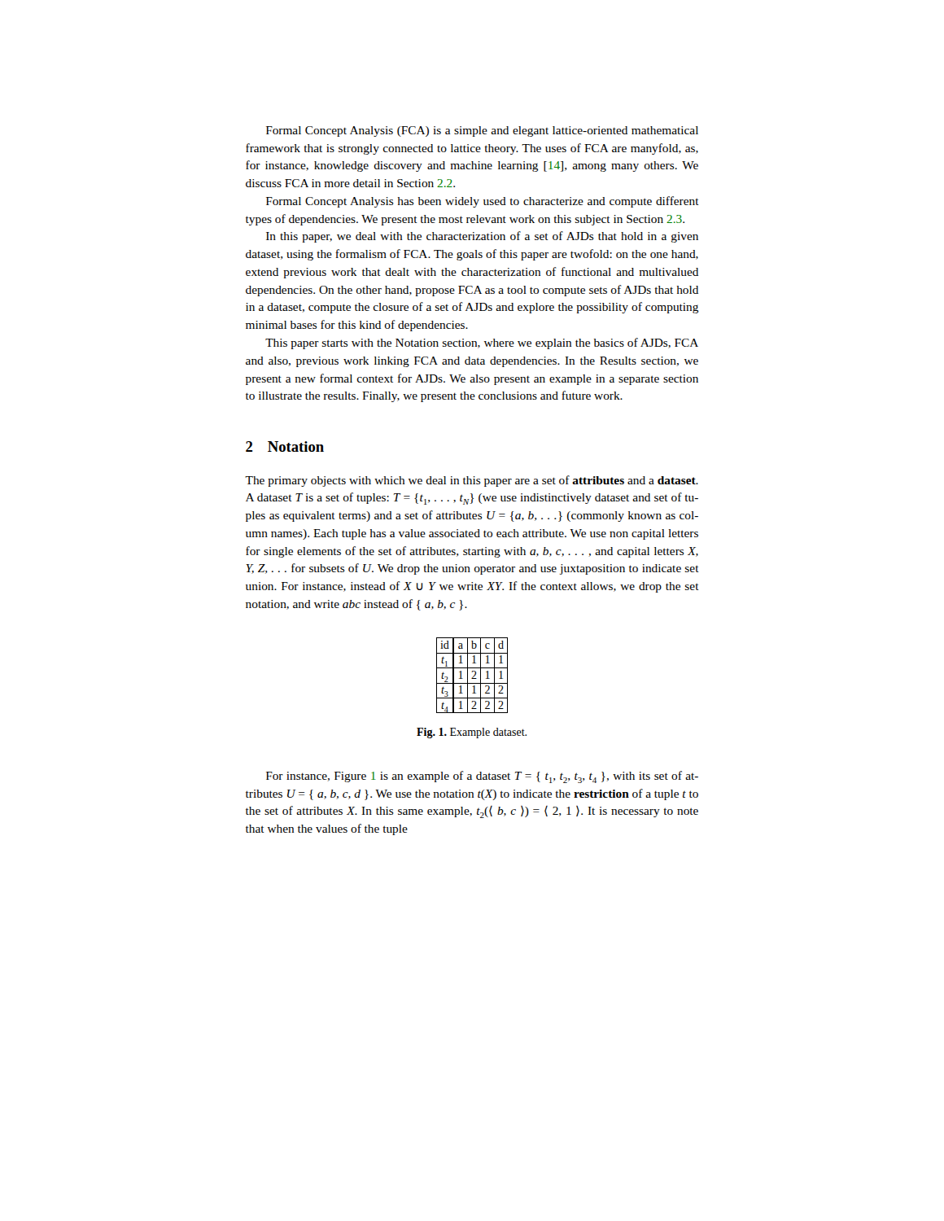Formal Concept Analysis (FCA) is a simple and elegant lattice-oriented mathematical framework that is strongly connected to lattice theory. The uses of FCA are manyfold, as, for instance, knowledge discovery and machine learning [14], among many others. We discuss FCA in more detail in Section 2.2.
Formal Concept Analysis has been widely used to characterize and compute different types of dependencies. We present the most relevant work on this subject in Section 2.3.
In this paper, we deal with the characterization of a set of AJDs that hold in a given dataset, using the formalism of FCA. The goals of this paper are twofold: on the one hand, extend previous work that dealt with the characterization of functional and multivalued dependencies. On the other hand, propose FCA as a tool to compute sets of AJDs that hold in a dataset, compute the closure of a set of AJDs and explore the possibility of computing minimal bases for this kind of dependencies.
This paper starts with the Notation section, where we explain the basics of AJDs, FCA and also, previous work linking FCA and data dependencies. In the Results section, we present a new formal context for AJDs. We also present an example in a separate section to illustrate the results. Finally, we present the conclusions and future work.
2 Notation
The primary objects with which we deal in this paper are a set of attributes and a dataset. A dataset T is a set of tuples: T = {t1, . . . , tN} (we use indistinctively dataset and set of tuples as equivalent terms) and a set of attributes U = {a, b, . . .} (commonly known as column names). Each tuple has a value associated to each attribute. We use non capital letters for single elements of the set of attributes, starting with a, b, c, . . . , and capital letters X, Y, Z, . . . for subsets of U. We drop the union operator and use juxtaposition to indicate set union. For instance, instead of X ∪ Y we write XY. If the context allows, we drop the set notation, and write abc instead of { a, b, c }.
| id | a | b | c | d |
| --- | --- | --- | --- | --- |
| t 1 | 1 | 1 | 1 | 1 |
| t 2 | 1 | 2 | 1 | 1 |
| t 3 | 1 | 1 | 2 | 2 |
| t 4 | 1 | 2 | 2 | 2 |
Fig. 1. Example dataset.
For instance, Figure 1 is an example of a dataset T = { t1, t2, t3, t4 }, with its set of attributes U = { a, b, c, d }. We use the notation t(X) to indicate the restriction of a tuple t to the set of attributes X. In this same example, t2(⟨ b, c ⟩) = ⟨ 2, 1 ⟩. It is necessary to note that when the values of the tuple